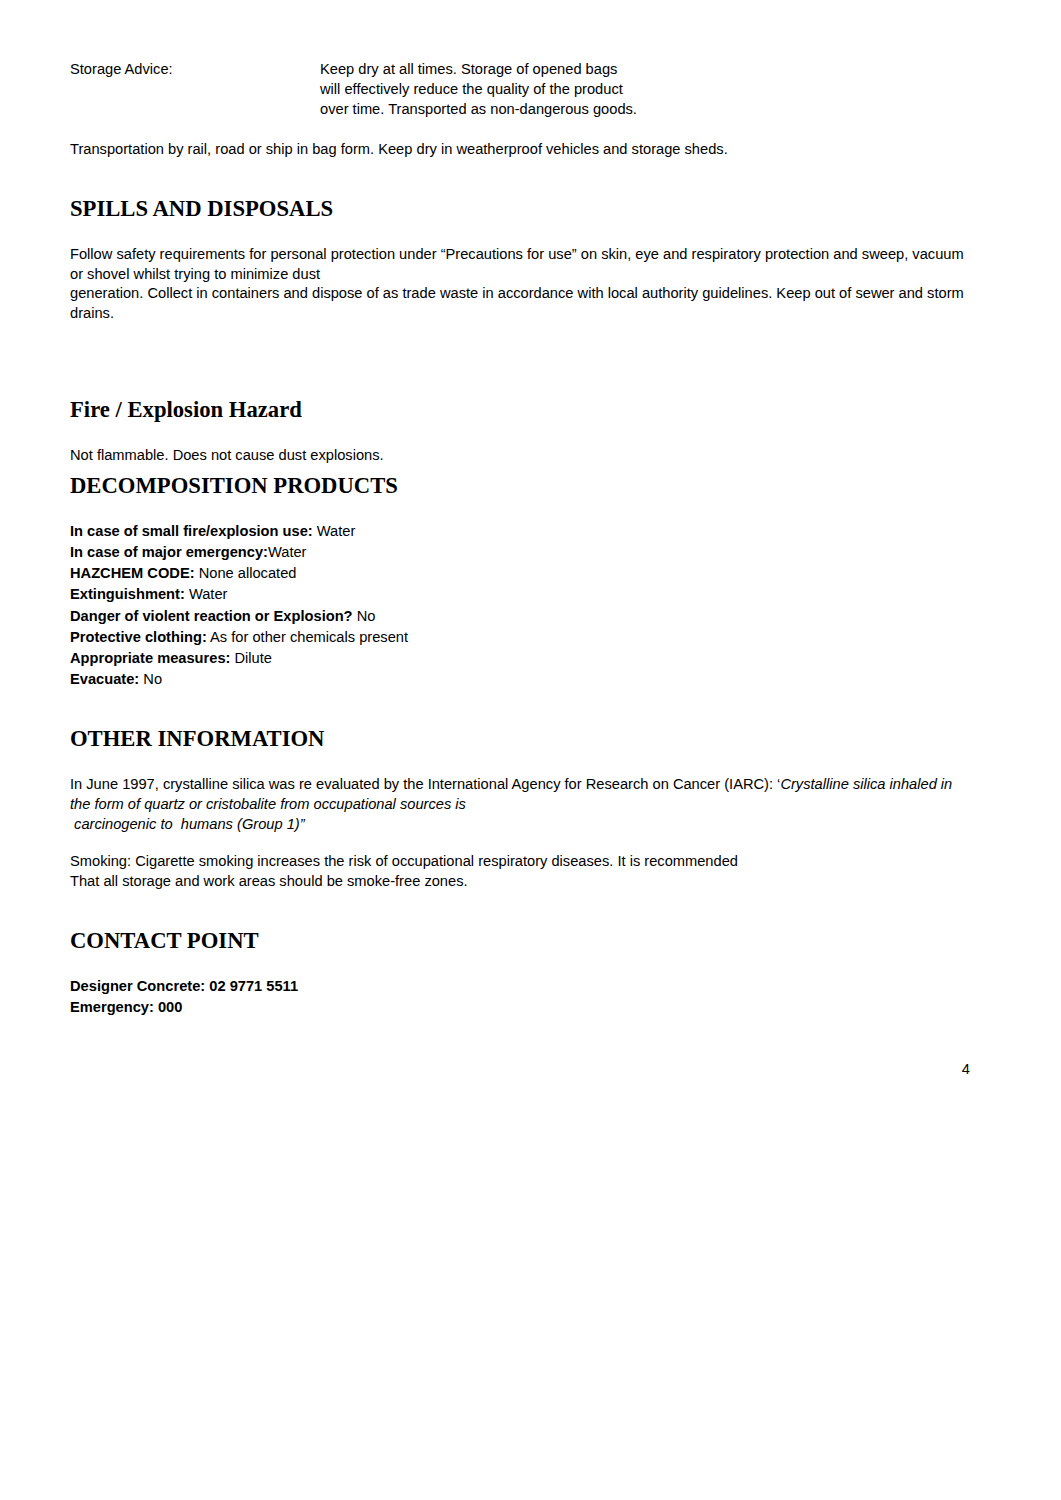Storage Advice:
Keep dry at all times. Storage of opened bags
will effectively reduce the quality of the product
over time. Transported as non-dangerous goods.
Transportation by rail, road or ship in bag form. Keep dry in weatherproof vehicles and storage sheds.
SPILLS AND DISPOSALS
Follow safety requirements for personal protection under “Precautions for use” on skin, eye and respiratory protection and sweep, vacuum or shovel whilst trying to minimize dust
generation. Collect in containers and dispose of as trade waste in accordance with local authority guidelines. Keep out of sewer and storm drains.
Fire / Explosion Hazard
Not flammable. Does not cause dust explosions.
DECOMPOSITION PRODUCTS
In case of small fire/explosion use: Water
In case of major emergency: Water
HAZCHEM CODE: None allocated
Extinguishment: Water
Danger of violent reaction or Explosion? No
Protective clothing: As for other chemicals present
Appropriate measures: Dilute
Evacuate: No
OTHER INFORMATION
In June 1997, crystalline silica was re evaluated by the International Agency for Research on Cancer (IARC): ‘Crystalline silica inhaled in the form of quartz or cristobalite from occupational sources is
carcinogenic to humans (Group 1)”
Smoking: Cigarette smoking increases the risk of occupational respiratory diseases. It is recommended
That all storage and work areas should be smoke-free zones.
CONTACT POINT
Designer Concrete: 02 9771 5511
Emergency: 000
4